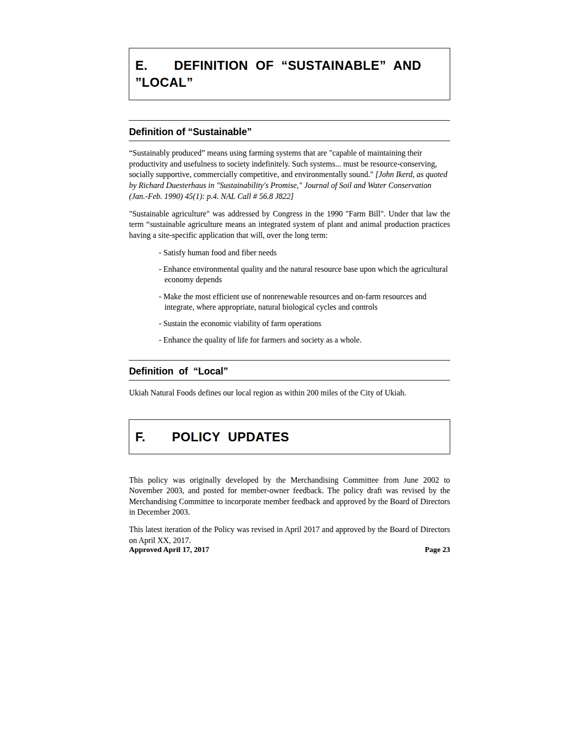E. DEFINITION OF “SUSTAINABLE” AND ”LOCAL”
Definition of “Sustainable”
“Sustainably produced” means using farming systems that are "capable of maintaining their productivity and usefulness to society indefinitely. Such systems... must be resource-conserving, socially supportive, commercially competitive, and environmentally sound." [John Ikerd, as quoted by Richard Duesterhaus in "Sustainability's Promise," Journal of Soil and Water Conservation (Jan.-Feb. 1990) 45(1): p.4. NAL Call # 56.8 J822]
"Sustainable agriculture" was addressed by Congress in the 1990 "Farm Bill". Under that law the term “sustainable agriculture means an integrated system of plant and animal production practices having a site-specific application that will, over the long term:
- Satisfy human food and fiber needs
- Enhance environmental quality and the natural resource base upon which the agricultural economy depends
- Make the most efficient use of nonrenewable resources and on-farm resources and integrate, where appropriate, natural biological cycles and controls
- Sustain the economic viability of farm operations
- Enhance the quality of life for farmers and society as a whole.
Definition of “Local”
Ukiah Natural Foods defines our local region as within 200 miles of the City of Ukiah.
F. POLICY UPDATES
This policy was originally developed by the Merchandising Committee from June 2002 to November 2003, and posted for member-owner feedback. The policy draft was revised by the Merchandising Committee to incorporate member feedback and approved by the Board of Directors in December 2003.
This latest iteration of the Policy was revised in April 2017 and approved by the Board of Directors on April XX, 2017.
Approved April 17, 2017 Page 23